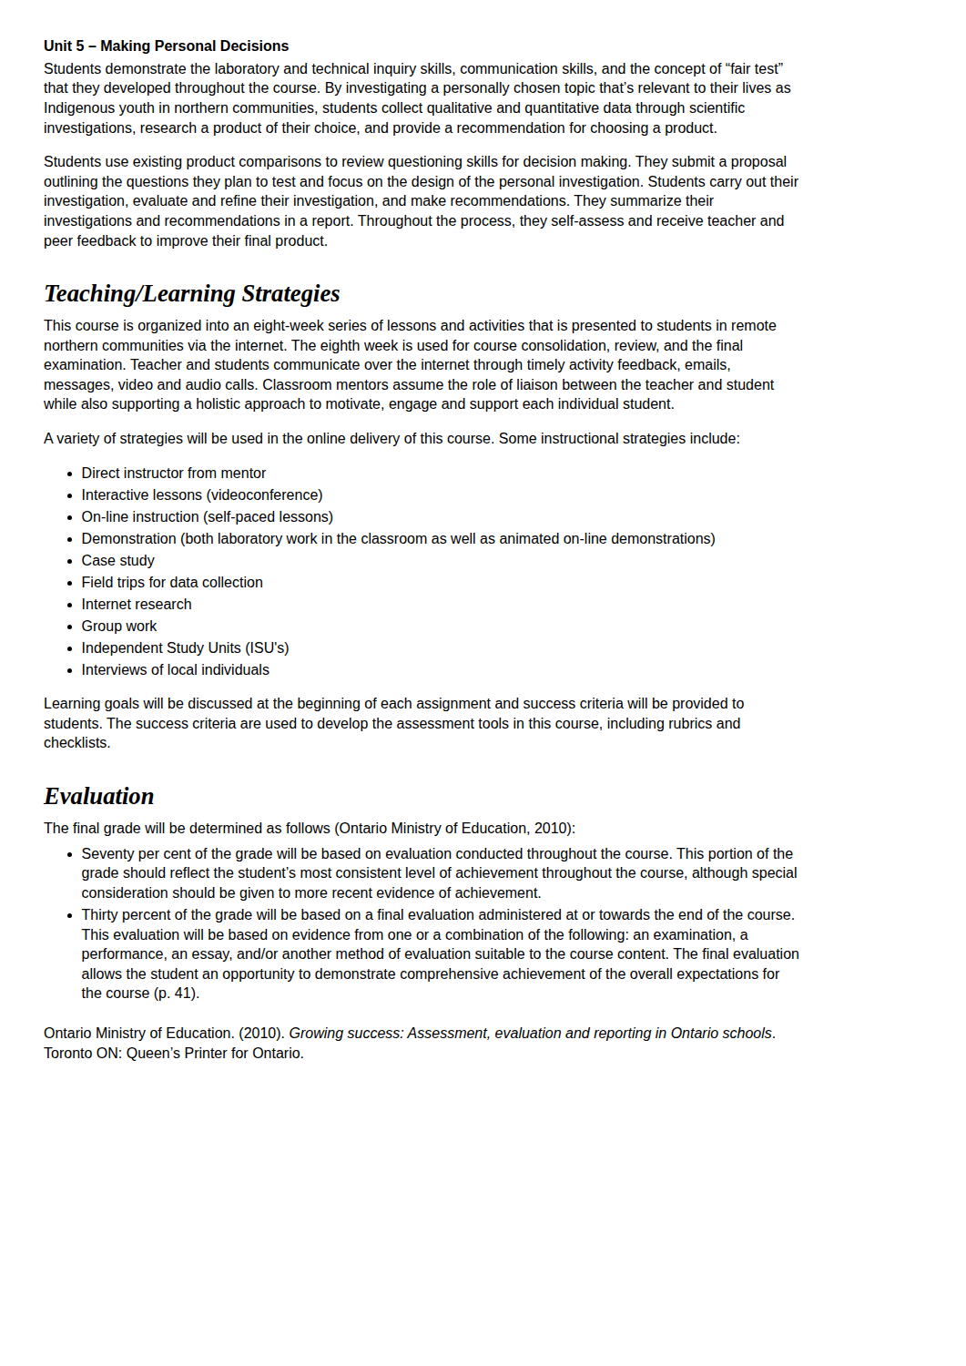Unit 5 – Making Personal Decisions
Students demonstrate the laboratory and technical inquiry skills, communication skills, and the concept of “fair test” that they developed throughout the course. By investigating a personally chosen topic that’s relevant to their lives as Indigenous youth in northern communities, students collect qualitative and quantitative data through scientific investigations, research a product of their choice, and provide a recommendation for choosing a product.
Students use existing product comparisons to review questioning skills for decision making. They submit a proposal outlining the questions they plan to test and focus on the design of the personal investigation. Students carry out their investigation, evaluate and refine their investigation, and make recommendations. They summarize their investigations and recommendations in a report. Throughout the process, they self-assess and receive teacher and peer feedback to improve their final product.
Teaching/Learning Strategies
This course is organized into an eight-week series of lessons and activities that is presented to students in remote northern communities via the internet. The eighth week is used for course consolidation, review, and the final examination. Teacher and students communicate over the internet through timely activity feedback, emails, messages, video and audio calls. Classroom mentors assume the role of liaison between the teacher and student while also supporting a holistic approach to motivate, engage and support each individual student.
A variety of strategies will be used in the online delivery of this course. Some instructional strategies include:
Direct instructor from mentor
Interactive lessons (videoconference)
On-line instruction (self-paced lessons)
Demonstration (both laboratory work in the classroom as well as animated on-line demonstrations)
Case study
Field trips for data collection
Internet research
Group work
Independent Study Units (ISU's)
Interviews of local individuals
Learning goals will be discussed at the beginning of each assignment and success criteria will be provided to students. The success criteria are used to develop the assessment tools in this course, including rubrics and checklists.
Evaluation
The final grade will be determined as follows (Ontario Ministry of Education, 2010):
Seventy per cent of the grade will be based on evaluation conducted throughout the course. This portion of the grade should reflect the student’s most consistent level of achievement throughout the course, although special consideration should be given to more recent evidence of achievement.
Thirty percent of the grade will be based on a final evaluation administered at or towards the end of the course. This evaluation will be based on evidence from one or a combination of the following: an examination, a performance, an essay, and/or another method of evaluation suitable to the course content. The final evaluation allows the student an opportunity to demonstrate comprehensive achievement of the overall expectations for the course (p. 41).
Ontario Ministry of Education. (2010). Growing success: Assessment, evaluation and reporting in Ontario schools. Toronto ON: Queen’s Printer for Ontario.